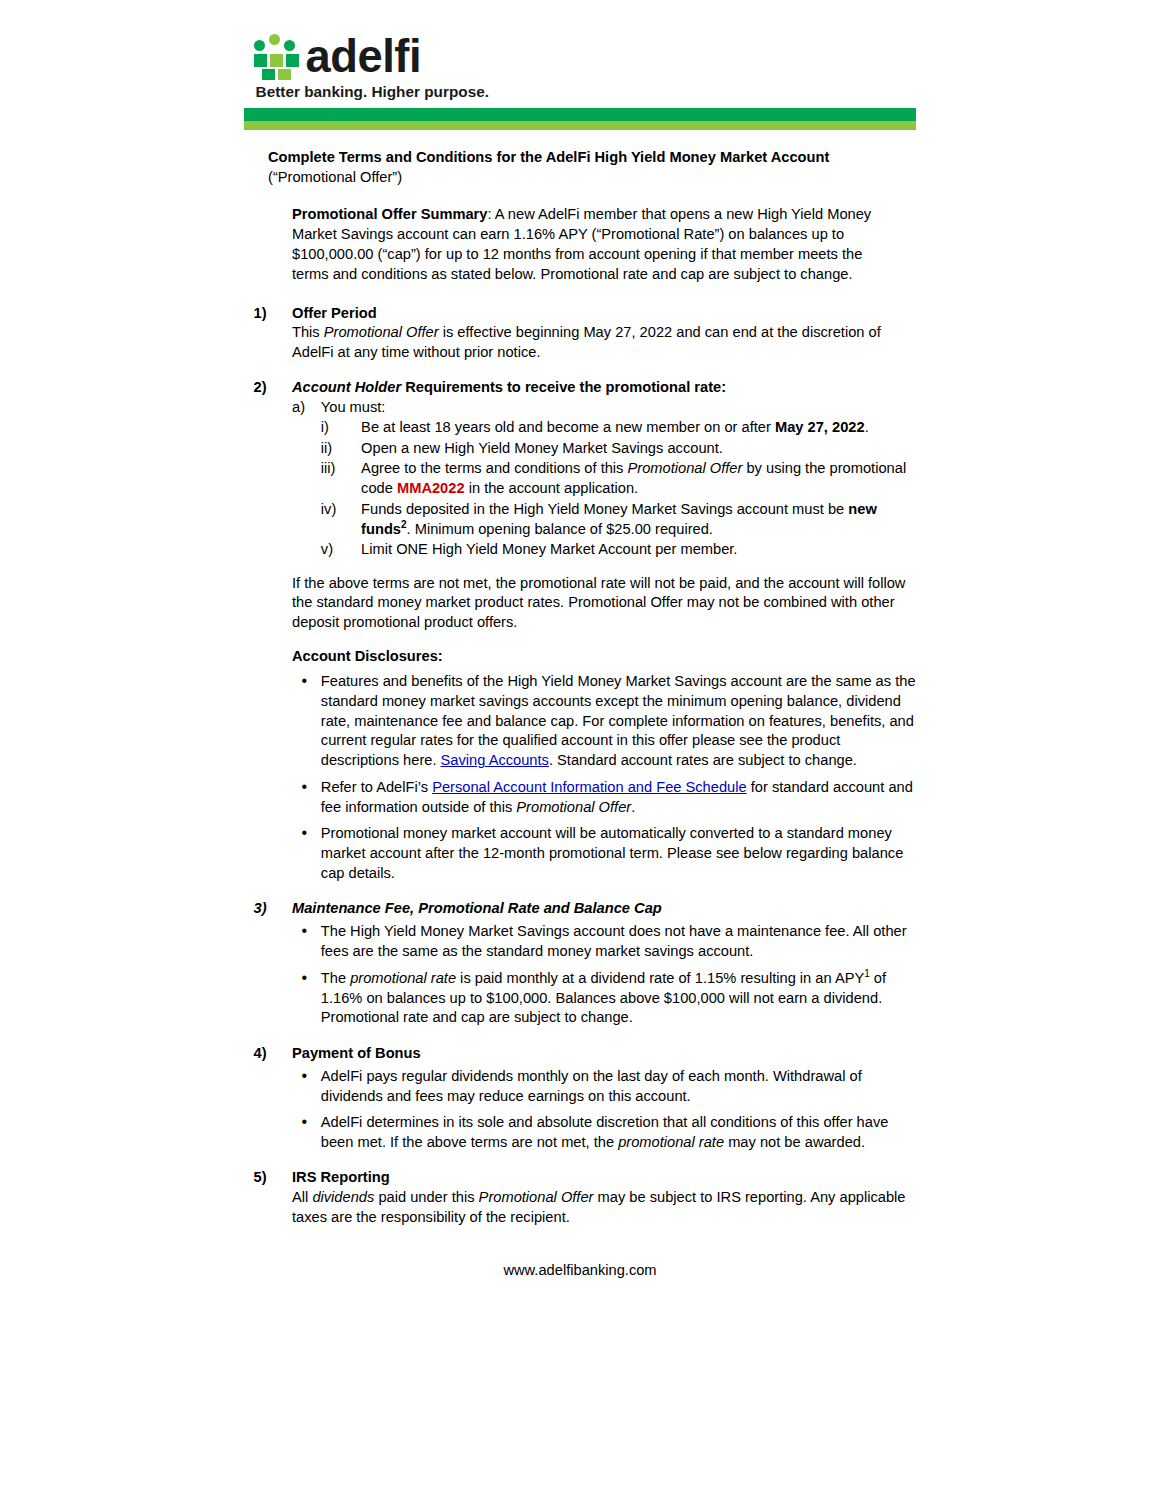adelfi
Better banking. Higher purpose.
Complete Terms and Conditions for the AdelFi High Yield Money Market Account (“Promotional Offer”)
Promotional Offer Summary: A new AdelFi member that opens a new High Yield Money Market Savings account can earn 1.16% APY (“Promotional Rate”) on balances up to $100,000.00 (“cap”) for up to 12 months from account opening if that member meets the terms and conditions as stated below. Promotional rate and cap are subject to change.
Offer Period This Promotional Offer is effective beginning May 27, 2022 and can end at the discretion of AdelFi at any time without prior notice.
Account Holder Requirements to receive the promotional rate:
You must:
Be at least 18 years old and become a new member on or after May 27, 2022.
Open a new High Yield Money Market Savings account.
Agree to the terms and conditions of this Promotional Offer by using the promotional code MMA2022 in the account application.
Funds deposited in the High Yield Money Market Savings account must be new funds2. Minimum opening balance of $25.00 required.
Limit ONE High Yield Money Market Account per member.
If the above terms are not met, the promotional rate will not be paid, and the account will follow the standard money market product rates. Promotional Offer may not be combined with other deposit promotional product offers.
Account Disclosures:
Features and benefits of the High Yield Money Market Savings account are the same as the standard money market savings accounts except the minimum opening balance, dividend rate, maintenance fee and balance cap. For complete information on features, benefits, and current regular rates for the qualified account in this offer please see the product descriptions here. Saving Accounts. Standard account rates are subject to change.
Refer to AdelFi’s Personal Account Information and Fee Schedule for standard account and fee information outside of this Promotional Offer.
Promotional money market account will be automatically converted to a standard money market account after the 12-month promotional term. Please see below regarding balance cap details.
Maintenance Fee, Promotional Rate and Balance Cap
The High Yield Money Market Savings account does not have a maintenance fee. All other fees are the same as the standard money market savings account.
The promotional rate is paid monthly at a dividend rate of 1.15% resulting in an APY1 of 1.16% on balances up to $100,000. Balances above $100,000 will not earn a dividend. Promotional rate and cap are subject to change.
Payment of Bonus
AdelFi pays regular dividends monthly on the last day of each month. Withdrawal of dividends and fees may reduce earnings on this account.
AdelFi determines in its sole and absolute discretion that all conditions of this offer have been met. If the above terms are not met, the promotional rate may not be awarded.
IRS Reporting All dividends paid under this Promotional Offer may be subject to IRS reporting. Any applicable taxes are the responsibility of the recipient.
www.adelfibanking.com